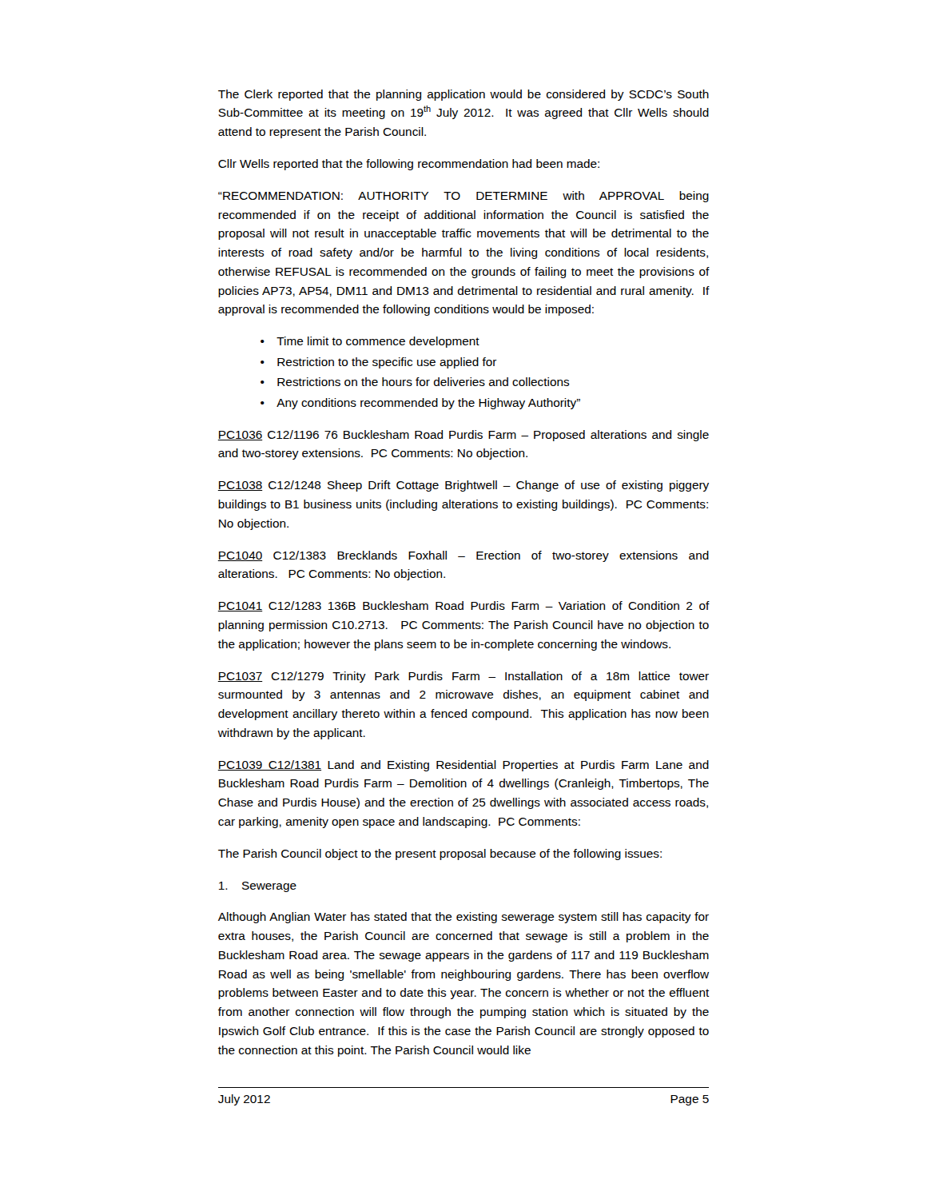The Clerk reported that the planning application would be considered by SCDC’s South Sub-Committee at its meeting on 19th July 2012. It was agreed that Cllr Wells should attend to represent the Parish Council.
Cllr Wells reported that the following recommendation had been made:
“RECOMMENDATION: AUTHORITY TO DETERMINE with APPROVAL being recommended if on the receipt of additional information the Council is satisfied the proposal will not result in unacceptable traffic movements that will be detrimental to the interests of road safety and/or be harmful to the living conditions of local residents, otherwise REFUSAL is recommended on the grounds of failing to meet the provisions of policies AP73, AP54, DM11 and DM13 and detrimental to residential and rural amenity. If approval is recommended the following conditions would be imposed:
Time limit to commence development
Restriction to the specific use applied for
Restrictions on the hours for deliveries and collections
Any conditions recommended by the Highway Authority”
PC1036 C12/1196 76 Bucklesham Road Purdis Farm – Proposed alterations and single and two-storey extensions. PC Comments: No objection.
PC1038 C12/1248 Sheep Drift Cottage Brightwell – Change of use of existing piggery buildings to B1 business units (including alterations to existing buildings). PC Comments: No objection.
PC1040 C12/1383 Brecklands Foxhall – Erection of two-storey extensions and alterations. PC Comments: No objection.
PC1041 C12/1283 136B Bucklesham Road Purdis Farm – Variation of Condition 2 of planning permission C10.2713. PC Comments: The Parish Council have no objection to the application; however the plans seem to be in-complete concerning the windows.
PC1037 C12/1279 Trinity Park Purdis Farm – Installation of a 18m lattice tower surmounted by 3 antennas and 2 microwave dishes, an equipment cabinet and development ancillary thereto within a fenced compound. This application has now been withdrawn by the applicant.
PC1039 C12/1381 Land and Existing Residential Properties at Purdis Farm Lane and Bucklesham Road Purdis Farm – Demolition of 4 dwellings (Cranleigh, Timbertops, The Chase and Purdis House) and the erection of 25 dwellings with associated access roads, car parking, amenity open space and landscaping. PC Comments:
The Parish Council object to the present proposal because of the following issues:
1. Sewerage
Although Anglian Water has stated that the existing sewerage system still has capacity for extra houses, the Parish Council are concerned that sewage is still a problem in the Bucklesham Road area. The sewage appears in the gardens of 117 and 119 Bucklesham Road as well as being 'smellable' from neighbouring gardens. There has been overflow problems between Easter and to date this year. The concern is whether or not the effluent from another connection will flow through the pumping station which is situated by the Ipswich Golf Club entrance. If this is the case the Parish Council are strongly opposed to the connection at this point. The Parish Council would like
July 2012 Page 5